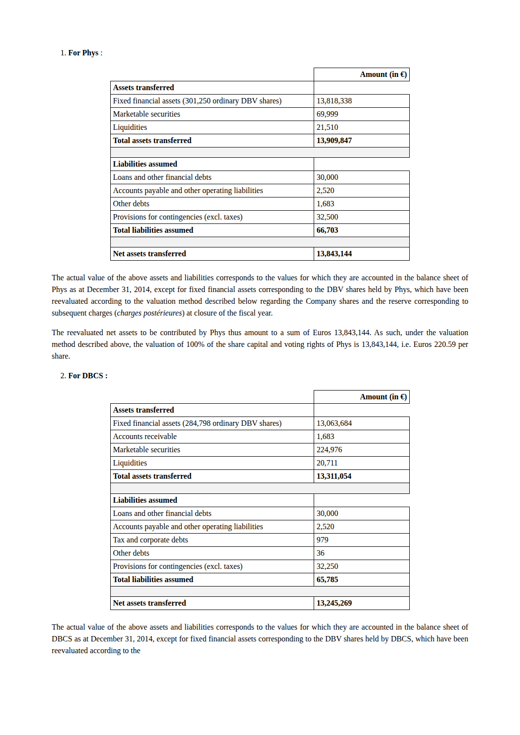For Phys :
| | Amount (in €) |
| Assets transferred | |
| Fixed financial assets (301,250 ordinary DBV shares) | 13,818,338 |
| Marketable securities | 69,999 |
| Liquidities | 21,510 |
| Total assets transferred | 13,909,847 |
| Liabilities assumed | |
| Loans and other financial debts | 30,000 |
| Accounts payable and other operating liabilities | 2,520 |
| Other debts | 1,683 |
| Provisions for contingencies (excl. taxes) | 32,500 |
| Total liabilities assumed | 66,703 |
| Net assets transferred | 13,843,144 |
The actual value of the above assets and liabilities corresponds to the values for which they are accounted in the balance sheet of Phys as at December 31, 2014, except for fixed financial assets corresponding to the DBV shares held by Phys, which have been reevaluated according to the valuation method described below regarding the Company shares and the reserve corresponding to subsequent charges (charges postérieures) at closure of the fiscal year.
The reevaluated net assets to be contributed by Phys thus amount to a sum of Euros 13,843,144. As such, under the valuation method described above, the valuation of 100% of the share capital and voting rights of Phys is 13,843,144, i.e. Euros 220.59 per share.
For DBCS :
| | Amount (in €) |
| Assets transferred | |
| Fixed financial assets (284,798 ordinary DBV shares) | 13,063,684 |
| Accounts receivable | 1,683 |
| Marketable securities | 224,976 |
| Liquidities | 20,711 |
| Total assets transferred | 13,311,054 |
| Liabilities assumed | |
| Loans and other financial debts | 30,000 |
| Accounts payable and other operating liabilities | 2,520 |
| Tax and corporate debts | 979 |
| Other debts | 36 |
| Provisions for contingencies (excl. taxes) | 32,250 |
| Total liabilities assumed | 65,785 |
| Net assets transferred | 13,245,269 |
The actual value of the above assets and liabilities corresponds to the values for which they are accounted in the balance sheet of DBCS as at December 31, 2014, except for fixed financial assets corresponding to the DBV shares held by DBCS, which have been reevaluated according to the